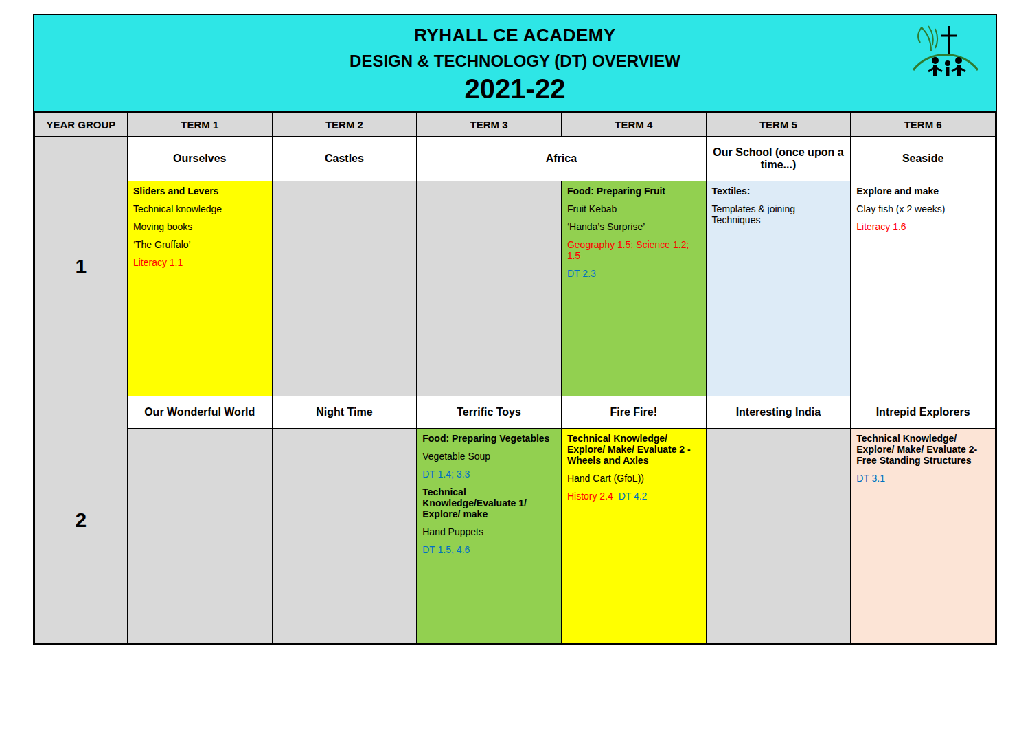RYHALL CE ACADEMY
DESIGN & TECHNOLOGY (DT) OVERVIEW
2021-22
| YEAR GROUP | TERM 1 | TERM 2 | TERM 3 | TERM 4 | TERM 5 | TERM 6 |
| --- | --- | --- | --- | --- | --- | --- |
| 1 | Ourselves | Castles | Africa | Our School (once upon a time...) | Seaside |
| Sliders and Levers Technical knowledge Moving books ‘The Gruffalo’ Literacy 1.1 | | | Food: Preparing Fruit Fruit Kebab ‘Handa’s Surprise’ Geography 1.5; Science 1.2; 1.5 DT 2.3 | Textiles: Templates & joining Techniques | Explore and make Clay fish (x 2 weeks) Literacy 1.6 |
| 2 | Our Wonderful World | Night Time | Terrific Toys | Fire Fire! | Interesting India | Intrepid Explorers |
| | | Food: Preparing Vegetables Vegetable Soup DT 1.4; 3.3 Technical Knowledge/Evaluate 1/ Explore/ make Hand Puppets DT 1.5, 4.6 | Technical Knowledge/ Explore/ Make/ Evaluate 2 - Wheels and Axles Hand Cart (GfoL)) History 2.4 DT 4.2 | | Technical Knowledge/ Explore/ Make/ Evaluate 2- Free Standing Structures DT 3.1 |